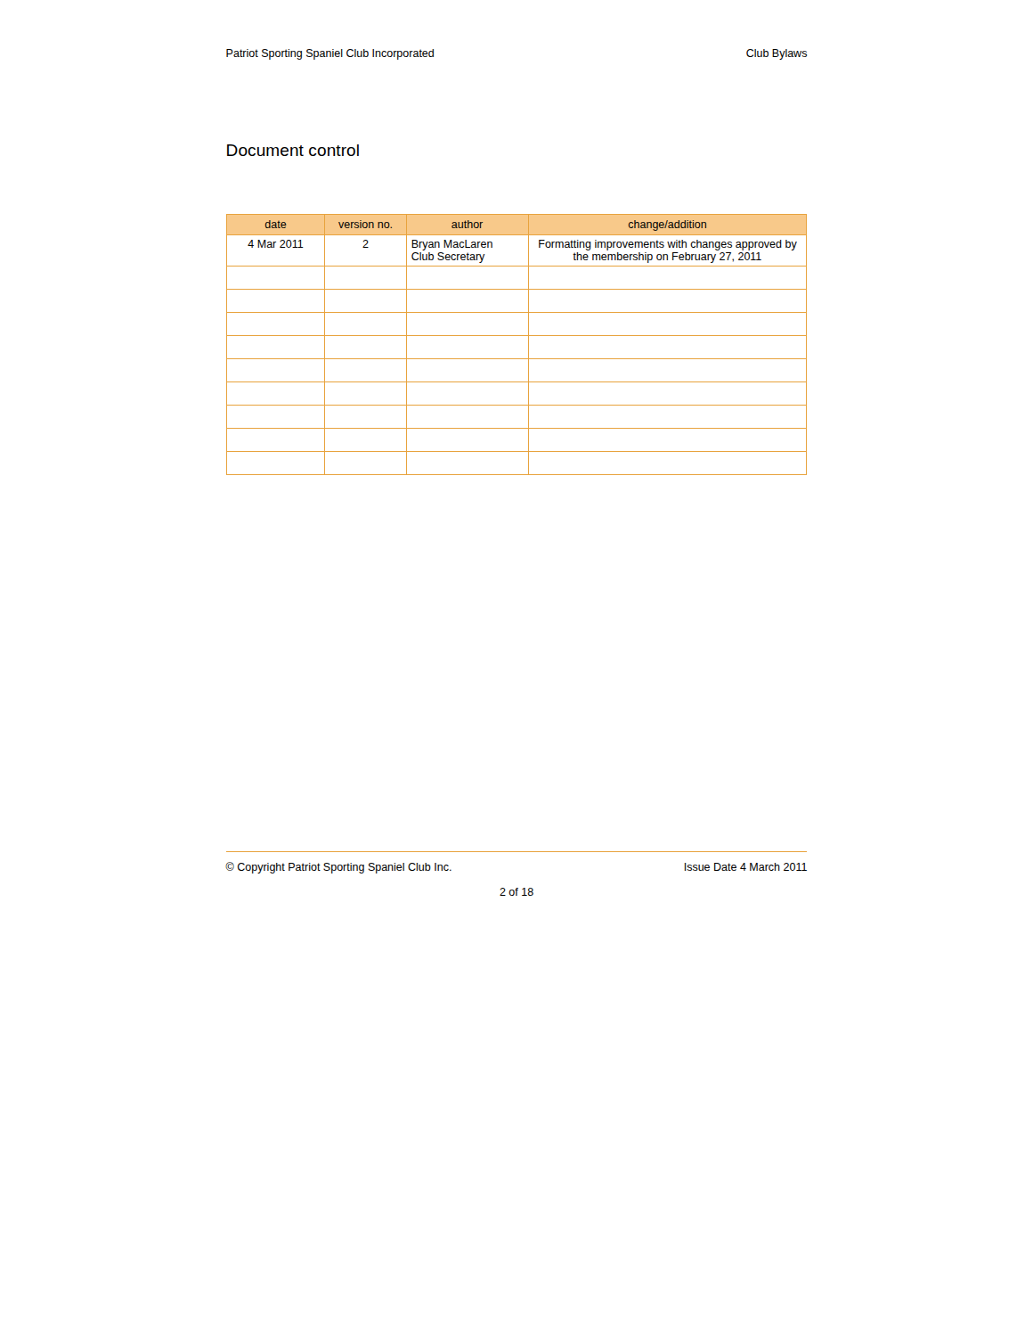Patriot Sporting Spaniel Club Incorporated Club Bylaws
Document control
| date | version no. | author | change/addition |
| --- | --- | --- | --- |
| 4 Mar 2011 | 2 | Bryan MacLaren Club Secretary | Formatting improvements with changes approved by the membership on February 27, 2011 |
© Copyright Patriot Sporting Spaniel Club Inc. Issue Date 4 March 2011
2 of 18